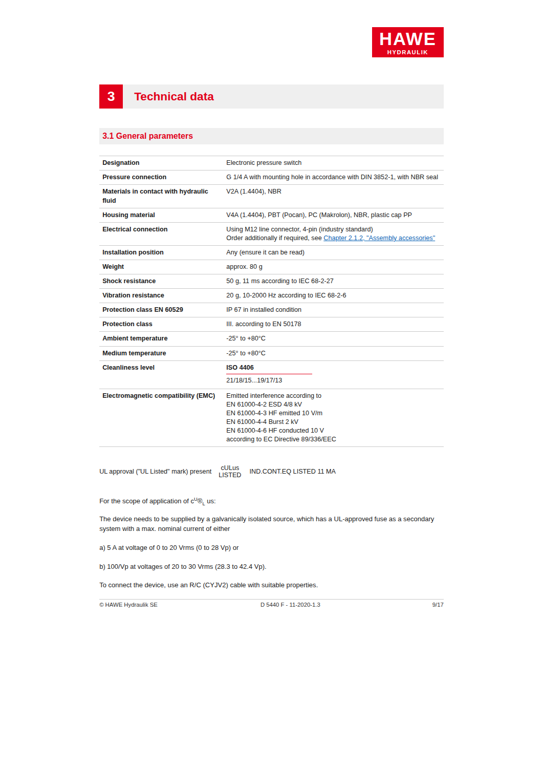HAWE
HYDRAULIK
3
Technical data
3.1 General parameters
| Designation | Electronic pressure switch |
| Pressure connection | G 1/4 A with mounting hole in accordance with DIN 3852-1, with NBR seal |
| Materials in contact with hydraulic fluid | V2A (1.4404), NBR |
| Housing material | V4A (1.4404), PBT (Pocan), PC (Makrolon), NBR, plastic cap PP |
| Electrical connection | Using M12 line connector, 4-pin (industry standard) Order additionally if required, see Chapter 2.1.2, "Assembly accessories" |
| Installation position | Any (ensure it can be read) |
| Weight | approx. 80 g |
| Shock resistance | 50 g, 11 ms according to IEC 68-2-27 |
| Vibration resistance | 20 g, 10-2000 Hz according to IEC 68-2-6 |
| Protection class EN 60529 | IP 67 in installed condition |
| Protection class | III. according to EN 50178 |
| Ambient temperature | -25° to +80°C |
| Medium temperature | -25° to +80°C |
| Cleanliness level | / ISO 4406 / / / 21/18/15...19/17/13 / |
| Electromagnetic compatibility (EMC) | Emitted interference according to EN 61000-4-2 ESD 4/8 kV EN 61000-4-3 HF emitted 10 V/m EN 61000-4-4 Burst 2 kV EN 61000-4-6 HF conducted 10 V according to EC Directive 89/336/EEC |
UL approval ("UL Listed" mark) present
c UL us
LISTED
IND.CONT.EQ LISTED 11 MA
For the scope of application of cU®L us:
The device needs to be supplied by a galvanically isolated source, which has a UL-approved fuse as a secondary system with a max. nominal current of either
a) 5 A at voltage of 0 to 20 Vrms (0 to 28 Vp) or
b) 100/Vp at voltages of 20 to 30 Vrms (28.3 to 42.4 Vp).
To connect the device, use an R/C (CYJV2) cable with suitable properties.
© HAWE Hydraulik SE
D 5440 F - 11-2020-1.3
9/17